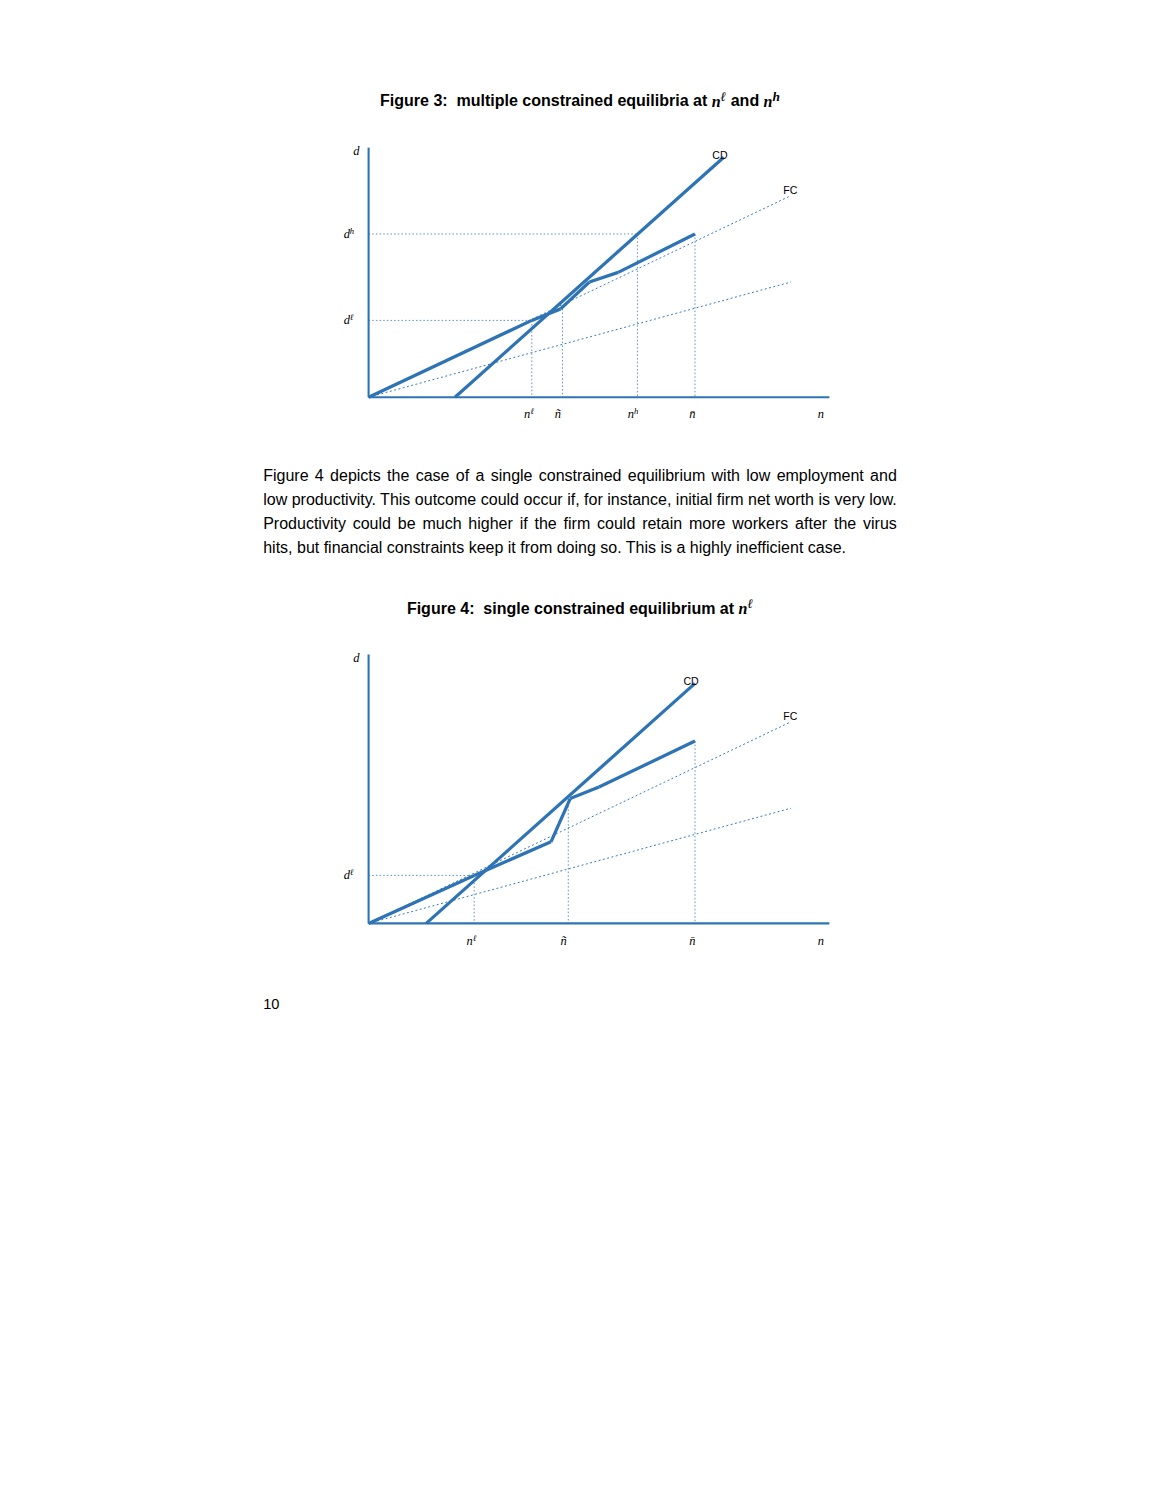Figure 3: multiple constrained equilibria at nℓ and nh
d n CD FC dh dℓ nℓ ñ nh n̄
Figure 4 depicts the case of a single constrained equilibrium with low employment and low productivity. This outcome could occur if, for instance, initial firm net worth is very low. Productivity could be much higher if the firm could retain more workers after the virus hits, but financial constraints keep it from doing so. This is a highly inefficient case.
Figure 4: single constrained equilibrium at nℓ
d n CD FC dℓ nℓ ñ n̄
10